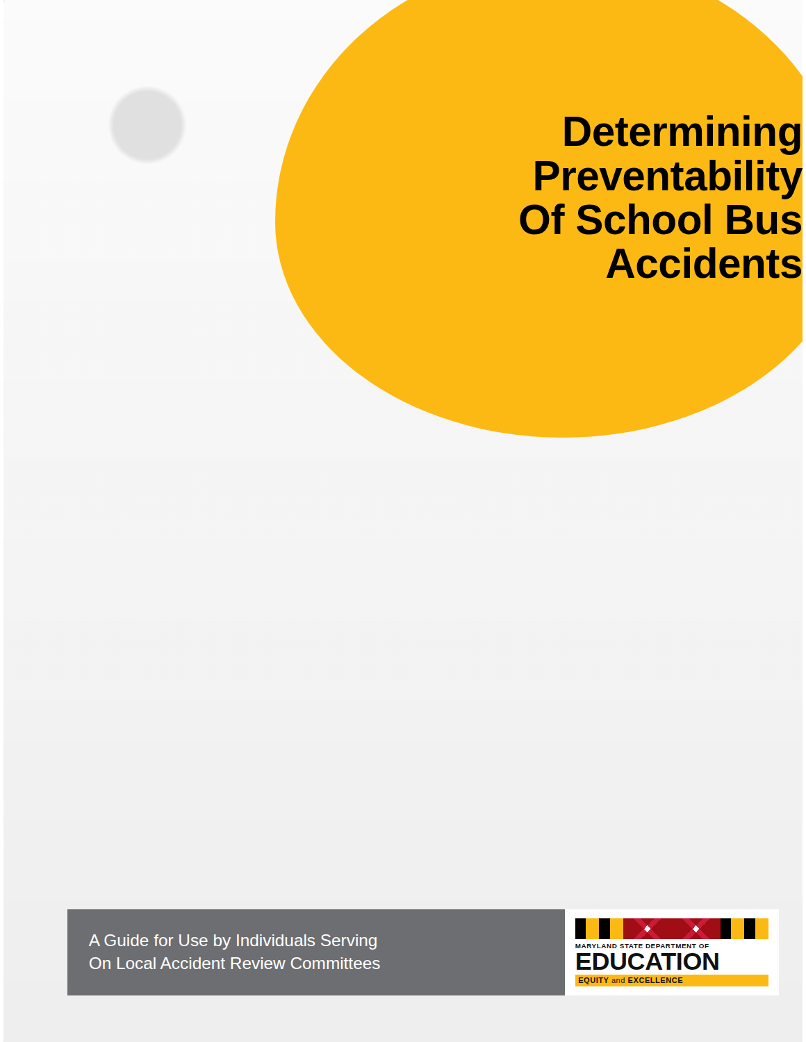Determining Preventability Of School Bus Accidents
A Guide for Use by Individuals Serving
On Local Accident Review Committees
Maryland State Department of
EDUCATION
Equity and Excellence